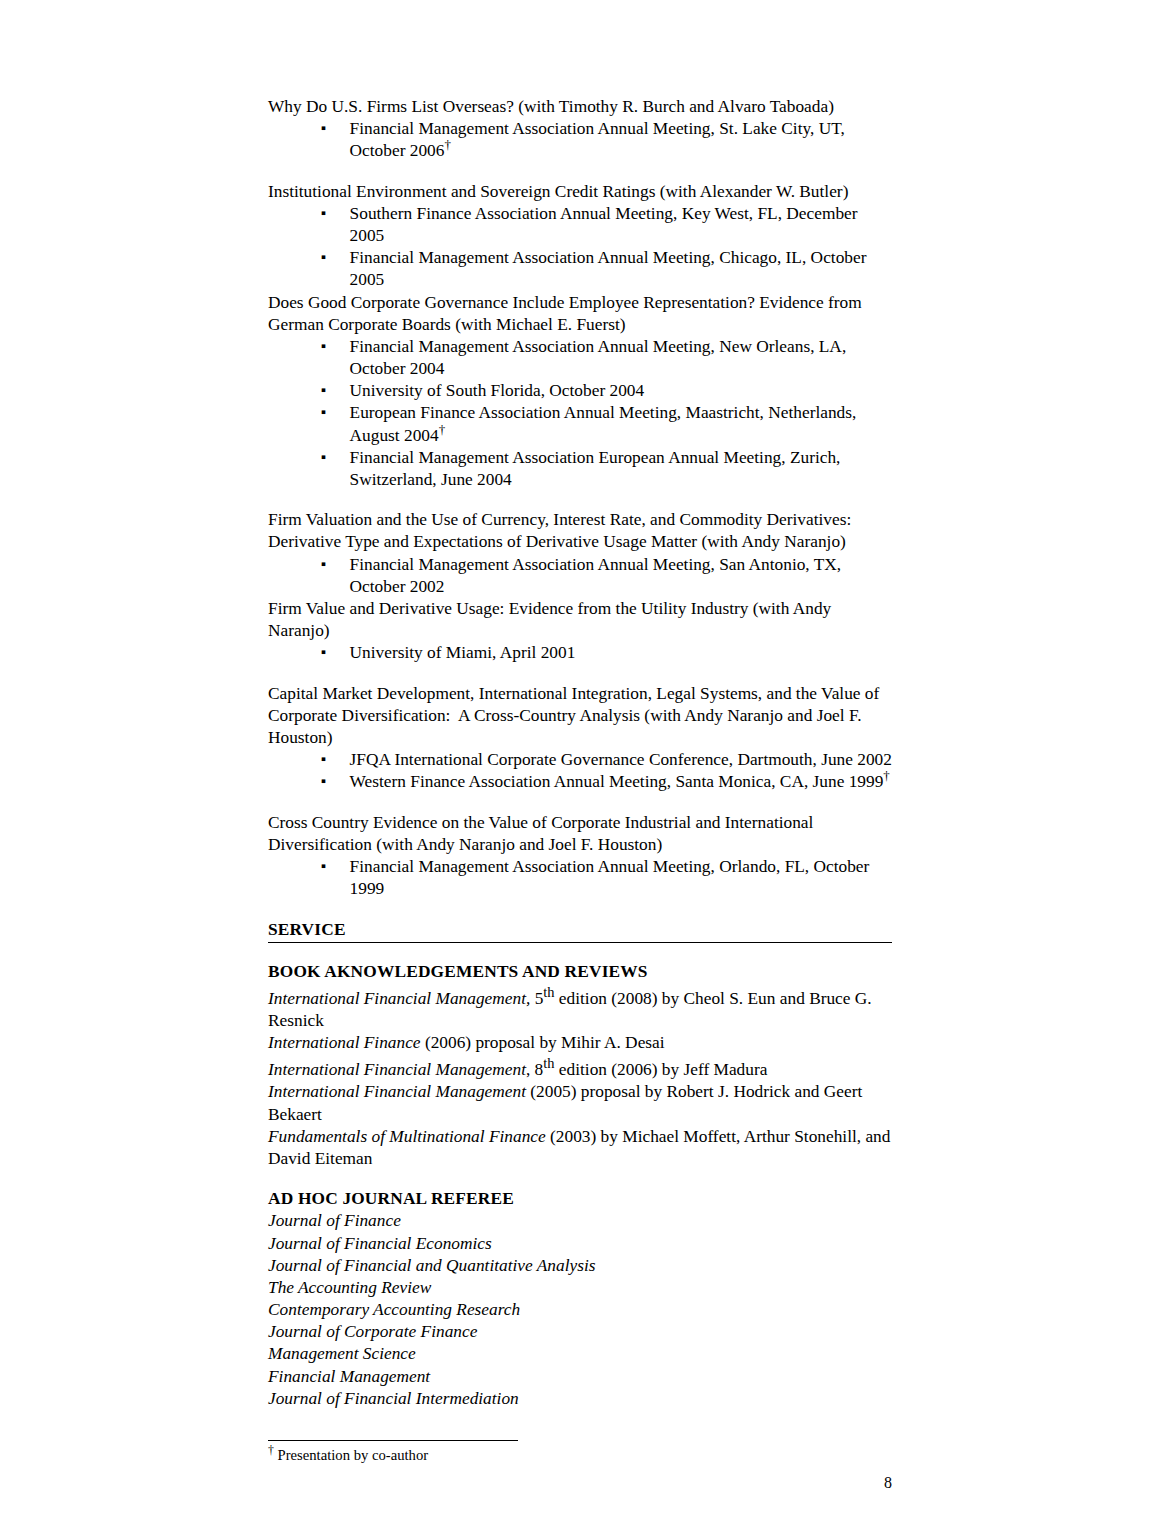Why Do U.S. Firms List Overseas? (with Timothy R. Burch and Alvaro Taboada)
Financial Management Association Annual Meeting, St. Lake City, UT, October 2006†
Institutional Environment and Sovereign Credit Ratings (with Alexander W. Butler)
Southern Finance Association Annual Meeting, Key West, FL, December 2005
Financial Management Association Annual Meeting, Chicago, IL, October 2005
Does Good Corporate Governance Include Employee Representation? Evidence from German Corporate Boards (with Michael E. Fuerst)
Financial Management Association Annual Meeting, New Orleans, LA, October 2004
University of South Florida, October 2004
European Finance Association Annual Meeting, Maastricht, Netherlands, August 2004†
Financial Management Association European Annual Meeting, Zurich, Switzerland, June 2004
Firm Valuation and the Use of Currency, Interest Rate, and Commodity Derivatives: Derivative Type and Expectations of Derivative Usage Matter (with Andy Naranjo)
Financial Management Association Annual Meeting, San Antonio, TX, October 2002
Firm Value and Derivative Usage: Evidence from the Utility Industry (with Andy Naranjo)
University of Miami, April 2001
Capital Market Development, International Integration, Legal Systems, and the Value of Corporate Diversification: A Cross-Country Analysis (with Andy Naranjo and Joel F. Houston)
JFQA International Corporate Governance Conference, Dartmouth, June 2002
Western Finance Association Annual Meeting, Santa Monica, CA, June 1999†
Cross Country Evidence on the Value of Corporate Industrial and International Diversification (with Andy Naranjo and Joel F. Houston)
Financial Management Association Annual Meeting, Orlando, FL, October 1999
SERVICE
BOOK AKNOWLEDGEMENTS AND REVIEWS
International Financial Management, 5th edition (2008) by Cheol S. Eun and Bruce G. Resnick
International Finance (2006) proposal by Mihir A. Desai
International Financial Management, 8th edition (2006) by Jeff Madura
International Financial Management (2005) proposal by Robert J. Hodrick and Geert Bekaert
Fundamentals of Multinational Finance (2003) by Michael Moffett, Arthur Stonehill, and David Eiteman
AD HOC JOURNAL REFEREE
Journal of Finance
Journal of Financial Economics
Journal of Financial and Quantitative Analysis
The Accounting Review
Contemporary Accounting Research
Journal of Corporate Finance
Management Science
Financial Management
Journal of Financial Intermediation
† Presentation by co-author
8